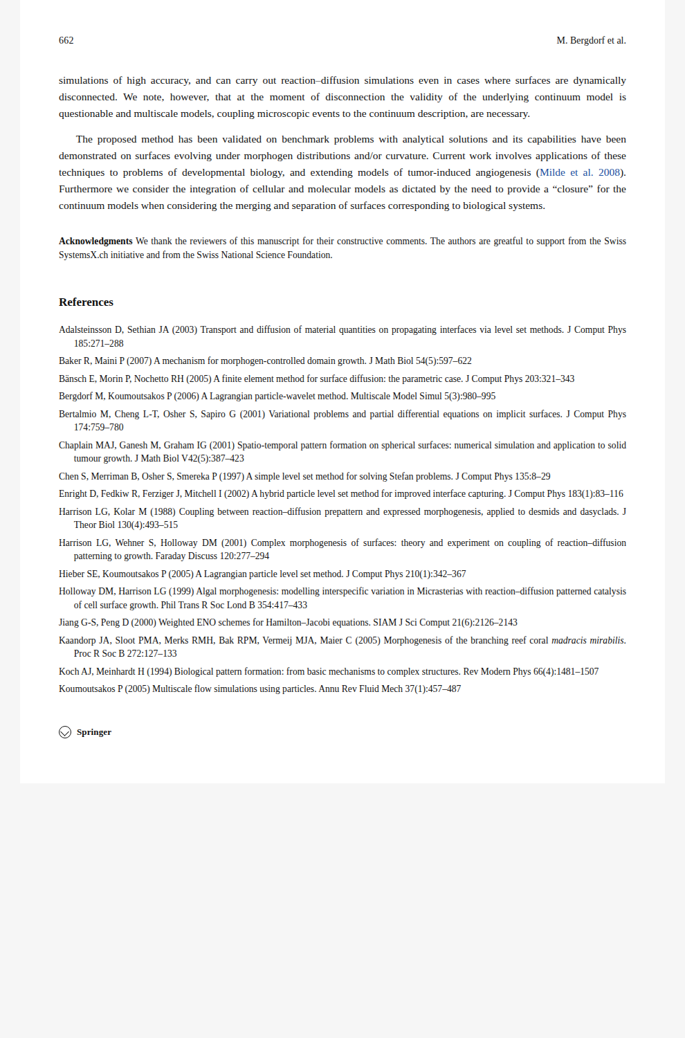662 M. Bergdorf et al.
simulations of high accuracy, and can carry out reaction–diffusion simulations even in cases where surfaces are dynamically disconnected. We note, however, that at the moment of disconnection the validity of the underlying continuum model is questionable and multiscale models, coupling microscopic events to the continuum description, are necessary.
The proposed method has been validated on benchmark problems with analytical solutions and its capabilities have been demonstrated on surfaces evolving under morphogen distributions and/or curvature. Current work involves applications of these techniques to problems of developmental biology, and extending models of tumor-induced angiogenesis (Milde et al. 2008). Furthermore we consider the integration of cellular and molecular models as dictated by the need to provide a “closure” for the continuum models when considering the merging and separation of surfaces corresponding to biological systems.
Acknowledgments We thank the reviewers of this manuscript for their constructive comments. The authors are greatful to support from the Swiss SystemsX.ch initiative and from the Swiss National Science Foundation.
References
Adalsteinsson D, Sethian JA (2003) Transport and diffusion of material quantities on propagating interfaces via level set methods. J Comput Phys 185:271–288
Baker R, Maini P (2007) A mechanism for morphogen-controlled domain growth. J Math Biol 54(5):597–622
Bänsch E, Morin P, Nochetto RH (2005) A finite element method for surface diffusion: the parametric case. J Comput Phys 203:321–343
Bergdorf M, Koumoutsakos P (2006) A Lagrangian particle-wavelet method. Multiscale Model Simul 5(3):980–995
Bertalmio M, Cheng L-T, Osher S, Sapiro G (2001) Variational problems and partial differential equations on implicit surfaces. J Comput Phys 174:759–780
Chaplain MAJ, Ganesh M, Graham IG (2001) Spatio-temporal pattern formation on spherical surfaces: numerical simulation and application to solid tumour growth. J Math Biol V42(5):387–423
Chen S, Merriman B, Osher S, Smereka P (1997) A simple level set method for solving Stefan problems. J Comput Phys 135:8–29
Enright D, Fedkiw R, Ferziger J, Mitchell I (2002) A hybrid particle level set method for improved interface capturing. J Comput Phys 183(1):83–116
Harrison LG, Kolar M (1988) Coupling between reaction–diffusion prepattern and expressed morphogenesis, applied to desmids and dasyclads. J Theor Biol 130(4):493–515
Harrison LG, Wehner S, Holloway DM (2001) Complex morphogenesis of surfaces: theory and experiment on coupling of reaction–diffusion patterning to growth. Faraday Discuss 120:277–294
Hieber SE, Koumoutsakos P (2005) A Lagrangian particle level set method. J Comput Phys 210(1):342–367
Holloway DM, Harrison LG (1999) Algal morphogenesis: modelling interspecific variation in Micrasterias with reaction–diffusion patterned catalysis of cell surface growth. Phil Trans R Soc Lond B 354:417–433
Jiang G-S, Peng D (2000) Weighted ENO schemes for Hamilton–Jacobi equations. SIAM J Sci Comput 21(6):2126–2143
Kaandorp JA, Sloot PMA, Merks RMH, Bak RPM, Vermeij MJA, Maier C (2005) Morphogenesis of the branching reef coral madracis mirabilis. Proc R Soc B 272:127–133
Koch AJ, Meinhardt H (1994) Biological pattern formation: from basic mechanisms to complex structures. Rev Modern Phys 66(4):1481–1507
Koumoutsakos P (2005) Multiscale flow simulations using particles. Annu Rev Fluid Mech 37(1):457–487
Springer